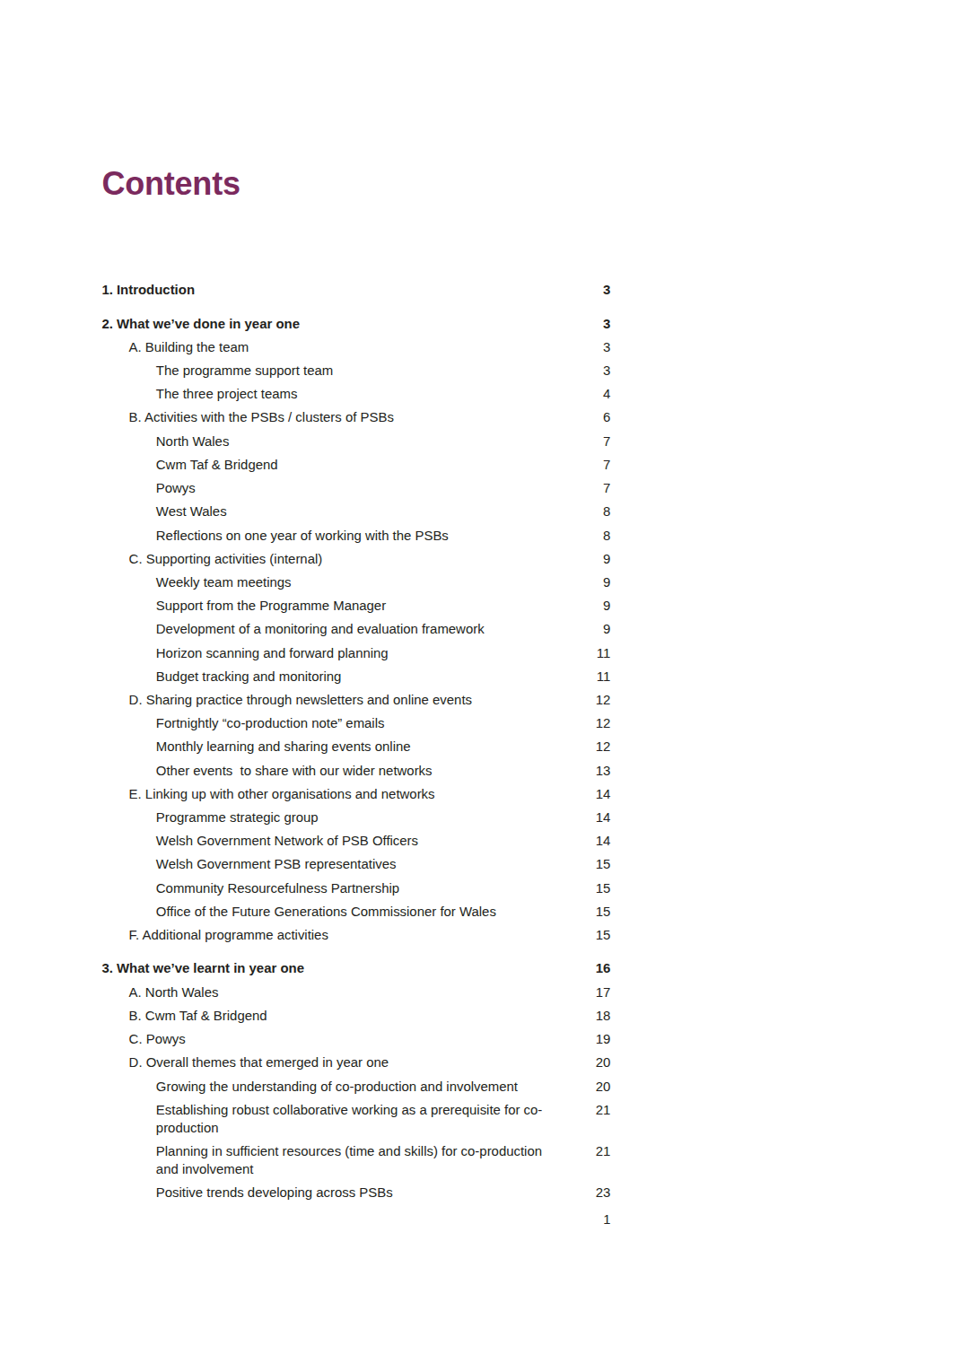Contents
| 1. Introduction | 3 |
| 2. What we’ve done in year one | 3 |
| A. Building the team | 3 |
| The programme support team | 3 |
| The three project teams | 4 |
| B. Activities with the PSBs / clusters of PSBs | 6 |
| North Wales | 7 |
| Cwm Taf & Bridgend | 7 |
| Powys | 7 |
| West Wales | 8 |
| Reflections on one year of working with the PSBs | 8 |
| C. Supporting activities (internal) | 9 |
| Weekly team meetings | 9 |
| Support from the Programme Manager | 9 |
| Development of a monitoring and evaluation framework | 9 |
| Horizon scanning and forward planning | 11 |
| Budget tracking and monitoring | 11 |
| D. Sharing practice through newsletters and online events | 12 |
| Fortnightly “co-production note” emails | 12 |
| Monthly learning and sharing events online | 12 |
| Other events to share with our wider networks | 13 |
| E. Linking up with other organisations and networks | 14 |
| Programme strategic group | 14 |
| Welsh Government Network of PSB Officers | 14 |
| Welsh Government PSB representatives | 15 |
| Community Resourcefulness Partnership | 15 |
| Office of the Future Generations Commissioner for Wales | 15 |
| F. Additional programme activities | 15 |
| 3. What we’ve learnt in year one | 16 |
| A. North Wales | 17 |
| B. Cwm Taf & Bridgend | 18 |
| C. Powys | 19 |
| D. Overall themes that emerged in year one | 20 |
| Growing the understanding of co-production and involvement | 20 |
| Establishing robust collaborative working as a prerequisite for co-production | 21 |
| Planning in sufficient resources (time and skills) for co-production and involvement | 21 |
| Positive trends developing across PSBs | 23 |
1